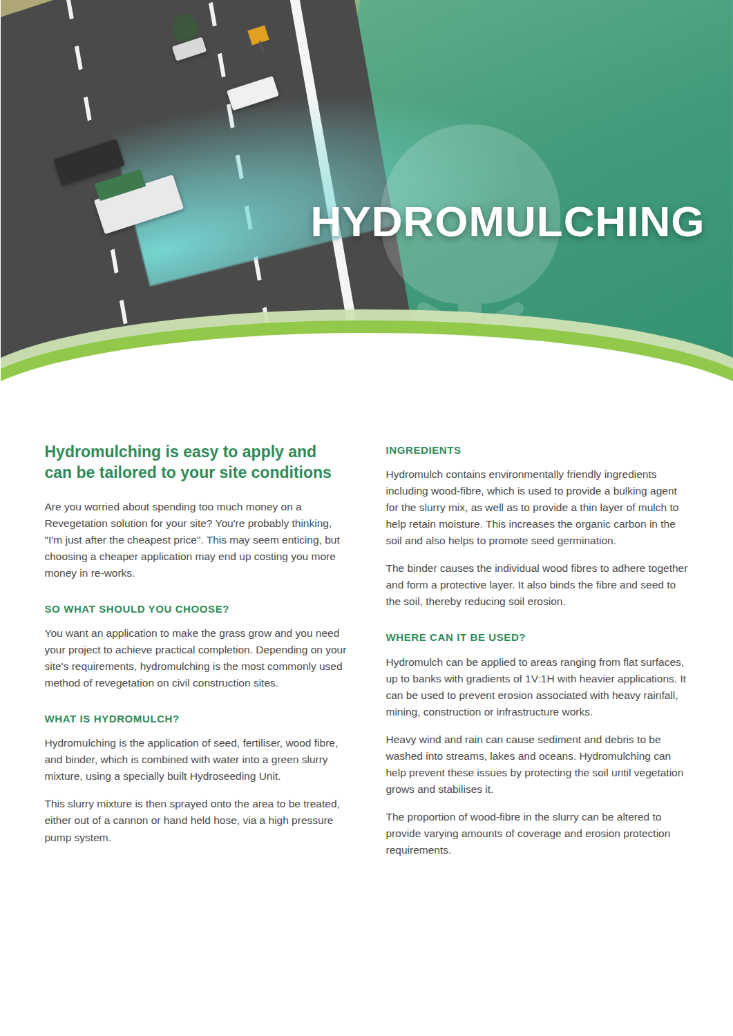HYDROMULCHING
Hydromulching is easy to apply and can be tailored to your site conditions
Are you worried about spending too much money on a Revegetation solution for your site? You're probably thinking, "I'm just after the cheapest price". This may seem enticing, but choosing a cheaper application may end up costing you more money in re-works.
So what should you choose?
You want an application to make the grass grow and you need your project to achieve practical completion. Depending on your site's requirements, hydromulching is the most commonly used method of revegetation on civil construction sites.
What is hydromulch?
Hydromulching is the application of seed, fertiliser, wood fibre, and binder, which is combined with water into a green slurry mixture, using a specially built Hydroseeding Unit.
This slurry mixture is then sprayed onto the area to be treated, either out of a cannon or hand held hose, via a high pressure pump system.
Ingredients
Hydromulch contains environmentally friendly ingredients including wood-fibre, which is used to provide a bulking agent for the slurry mix, as well as to provide a thin layer of mulch to help retain moisture. This increases the organic carbon in the soil and also helps to promote seed germination.
The binder causes the individual wood fibres to adhere together and form a protective layer. It also binds the fibre and seed to the soil, thereby reducing soil erosion.
Where can it be used?
Hydromulch can be applied to areas ranging from flat surfaces, up to banks with gradients of 1V:1H with heavier applications. It can be used to prevent erosion associated with heavy rainfall, mining, construction or infrastructure works.
Heavy wind and rain can cause sediment and debris to be washed into streams, lakes and oceans. Hydromulching can help prevent these issues by protecting the soil until vegetation grows and stabilises it.
The proportion of wood-fibre in the slurry can be altered to provide varying amounts of coverage and erosion protection requirements.